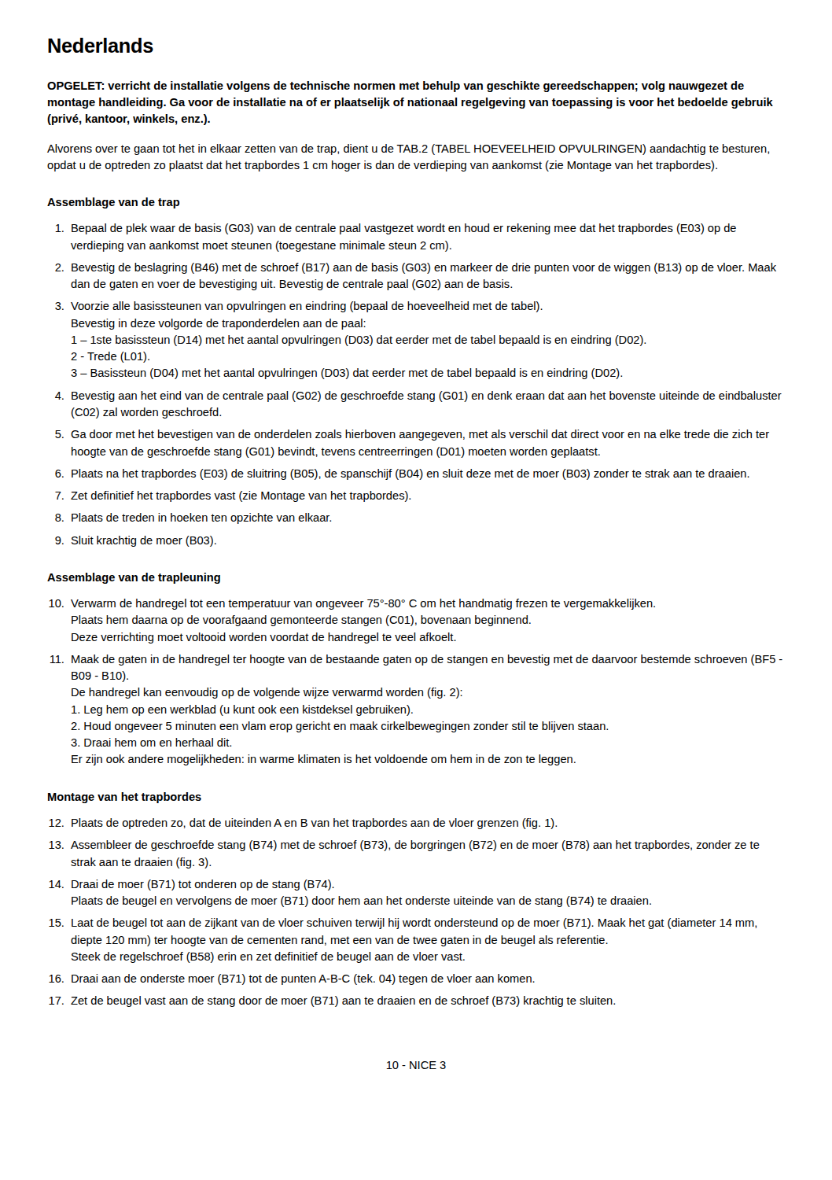Nederlands
OPGELET: verricht de installatie volgens de technische normen met behulp van geschikte gereedschappen; volg nauwgezet de montage handleiding. Ga voor de installatie na of er plaatselijk of nationaal regelgeving van toepassing is voor het bedoelde gebruik (privé, kantoor, winkels, enz.).
Alvorens over te gaan tot het in elkaar zetten van de trap, dient u de TAB.2 (TABEL HOEVEELHEID OPVULRINGEN) aandachtig te besturen, opdat u de optreden zo plaatst dat het trapbordes 1 cm hoger is dan de verdieping van aankomst (zie Montage van het trapbordes).
Assemblage van de trap
Bepaal de plek waar de basis (G03) van de centrale paal vastgezet wordt en houd er rekening mee dat het trapbordes (E03) op de verdieping van aankomst moet steunen (toegestane minimale steun 2 cm).
Bevestig de beslagring (B46) met de schroef (B17) aan de basis (G03) en markeer de drie punten voor de wiggen (B13) op de vloer. Maak dan de gaten en voer de bevestiging uit. Bevestig de centrale paal (G02) aan de basis.
Voorzie alle basissteunen van opvulringen en eindring (bepaal de hoeveelheid met de tabel).
Bevestig in deze volgorde de traponderdelen aan de paal:
1 – 1ste basissteun (D14) met het aantal opvulringen (D03) dat eerder met de tabel bepaald is en eindring (D02).
2 - Trede (L01).
3 – Basissteun (D04) met het aantal opvulringen (D03) dat eerder met de tabel bepaald is en eindring (D02).
Bevestig aan het eind van de centrale paal (G02) de geschroefde stang (G01) en denk eraan dat aan het bovenste uiteinde de eindbaluster (C02) zal worden geschroefd.
Ga door met het bevestigen van de onderdelen zoals hierboven aangegeven, met als verschil dat direct voor en na elke trede die zich ter hoogte van de geschroefde stang (G01) bevindt, tevens centreerringen (D01) moeten worden geplaatst.
Plaats na het trapbordes (E03) de sluitring (B05), de spanschijf (B04) en sluit deze met de moer (B03) zonder te strak aan te draaien.
Zet definitief het trapbordes vast (zie Montage van het trapbordes).
Plaats de treden in hoeken ten opzichte van elkaar.
Sluit krachtig de moer (B03).
Assemblage van de trapleuning
Verwarm de handregel tot een temperatuur van ongeveer 75°-80° C om het handmatig frezen te vergemakkelijken.
Plaats hem daarna op de voorafgaand gemonteerde stangen (C01), bovenaan beginnend.
Deze verrichting moet voltooid worden voordat de handregel te veel afkoelt.
Maak de gaten in de handregel ter hoogte van de bestaande gaten op de stangen en bevestig met de daarvoor bestemde schroeven (BF5 - B09 - B10).
De handregel kan eenvoudig op de volgende wijze verwarmd worden (fig. 2):
1. Leg hem op een werkblad (u kunt ook een kistdeksel gebruiken).
2. Houd ongeveer 5 minuten een vlam erop gericht en maak cirkelbewegingen zonder stil te blijven staan.
3. Draai hem om en herhaal dit.
Er zijn ook andere mogelijkheden: in warme klimaten is het voldoende om hem in de zon te leggen.
Montage van het trapbordes
Plaats de optreden zo, dat de uiteinden A en B van het trapbordes aan de vloer grenzen (fig. 1).
Assembleer de geschroefde stang (B74) met de schroef (B73), de borgringen (B72) en de moer (B78) aan het trapbordes, zonder ze te strak aan te draaien (fig. 3).
Draai de moer (B71) tot onderen op de stang (B74).
Plaats de beugel en vervolgens de moer (B71) door hem aan het onderste uiteinde van de stang (B74) te draaien.
Laat de beugel tot aan de zijkant van de vloer schuiven terwijl hij wordt ondersteund op de moer (B71). Maak het gat (diameter 14 mm, diepte 120 mm) ter hoogte van de cementen rand, met een van de twee gaten in de beugel als referentie.
Steek de regelschroef (B58) erin en zet definitief de beugel aan de vloer vast.
Draai aan de onderste moer (B71) tot de punten A-B-C (tek. 04) tegen de vloer aan komen.
Zet de beugel vast aan de stang door de moer (B71) aan te draaien en de schroef (B73) krachtig te sluiten.
10 - NICE 3